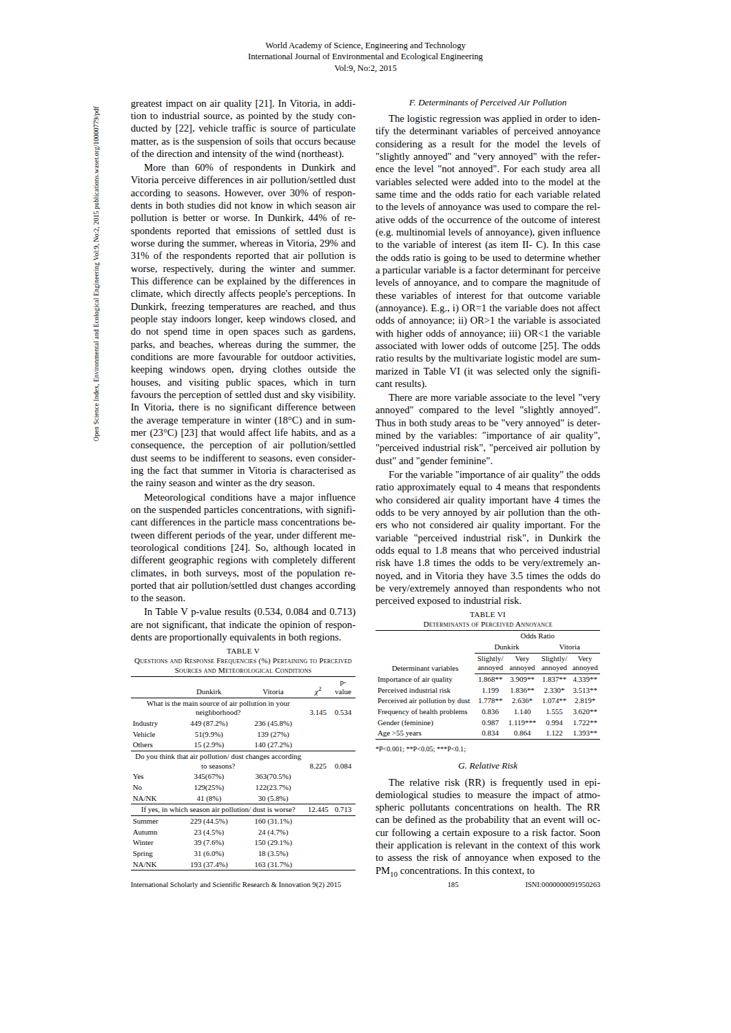World Academy of Science, Engineering and Technology
International Journal of Environmental and Ecological Engineering
Vol:9, No:2, 2015
Open Science Index, Environmental and Ecological Engineering Vol:9, No:2, 2015 publications.waset.org/10000779/pdf
greatest impact on air quality [21]. In Vitoria, in addition to industrial source, as pointed by the study conducted by [22], vehicle traffic is source of particulate matter, as is the suspension of soils that occurs because of the direction and intensity of the wind (northeast).
More than 60% of respondents in Dunkirk and Vitoria perceive differences in air pollution/settled dust according to seasons. However, over 30% of respondents in both studies did not know in which season air pollution is better or worse. In Dunkirk, 44% of respondents reported that emissions of settled dust is worse during the summer, whereas in Vitoria, 29% and 31% of the respondents reported that air pollution is worse, respectively, during the winter and summer. This difference can be explained by the differences in climate, which directly affects people's perceptions. In Dunkirk, freezing temperatures are reached, and thus people stay indoors longer, keep windows closed, and do not spend time in open spaces such as gardens, parks, and beaches, whereas during the summer, the conditions are more favourable for outdoor activities, keeping windows open, drying clothes outside the houses, and visiting public spaces, which in turn favours the perception of settled dust and sky visibility. In Vitoria, there is no significant difference between the average temperature in winter (18°C) and in summer (23°C) [23] that would affect life habits, and as a consequence, the perception of air pollution/settled dust seems to be indifferent to seasons, even considering the fact that summer in Vitoria is characterised as the rainy season and winter as the dry season.
Meteorological conditions have a major influence on the suspended particles concentrations, with significant differences in the particle mass concentrations between different periods of the year, under different meteorological conditions [24]. So, although located in different geographic regions with completely different climates, in both surveys, most of the population reported that air pollution/settled dust changes according to the season.
In Table V p-value results (0.534, 0.084 and 0.713) are not significant, that indicate the opinion of respondents are proportionally equivalents in both regions.
TABLE V Questions and Response Frequencies (%) Pertaining to Perceived Sources and Meteorological Conditions
| | Dunkirk | Vitoria | χ 2 | p-value |
| --- | --- | --- | --- | --- |
| What is the main source of air pollution in your neighborhood? | 3.145 | 0.534 |
| Industry | 449 (87.2%) | 236 (45.8%) | | |
| Vehicle | 51(9.9%) | 139 (27%) | | |
| Others | 15 (2.9%) | 140 (27.2%) | | |
| Do you think that air pollution/ dust changes according to seasons? | 8.225 | 0.084 |
| Yes | 345(67%) | 363(70.5%) | | |
| No | 129(25%) | 122(23.7%) | | |
| NA/NK | 41 (8%) | 30 (5.8%) | | |
| If yes, in which season air pollution/ dust is worse? | 12.445 | 0.713 |
| Summer | 229 (44.5%) | 160 (31.1%) | | |
| Autumn | 23 (4.5%) | 24 (4.7%) | | |
| Winter | 39 (7.6%) | 150 (29.1%) | | |
| Spring | 31 (6.0%) | 18 (3.5%) | | |
| NA/NK | 193 (37.4%) | 163 (31.7%) | | |
F. Determinants of Perceived Air Pollution
The logistic regression was applied in order to identify the determinant variables of perceived annoyance considering as a result for the model the levels of "slightly annoyed" and "very annoyed" with the reference the level "not annoyed". For each study area all variables selected were added into to the model at the same time and the odds ratio for each variable related to the levels of annoyance was used to compare the relative odds of the occurrence of the outcome of interest (e.g. multinomial levels of annoyance), given influence to the variable of interest (as item II- C). In this case the odds ratio is going to be used to determine whether a particular variable is a factor determinant for perceive levels of annoyance, and to compare the magnitude of these variables of interest for that outcome variable (annoyance). E.g., i) OR=1 the variable does not affect odds of annoyance; ii) OR>1 the variable is associated with higher odds of annoyance; iii) OR<1 the variable associated with lower odds of outcome [25]. The odds ratio results by the multivariate logistic model are summarized in Table VI (it was selected only the significant results).
There are more variable associate to the level "very annoyed" compared to the level "slightly annoyed". Thus in both study areas to be "very annoyed" is determined by the variables: "importance of air quality", "perceived industrial risk", "perceived air pollution by dust" and "gender feminine".
For the variable "importance of air quality" the odds ratio approximately equal to 4 means that respondents who considered air quality important have 4 times the odds to be very annoyed by air pollution than the others who not considered air quality important. For the variable "perceived industrial risk", in Dunkirk the odds equal to 1.8 means that who perceived industrial risk have 1.8 times the odds to be very/extremely annoyed, and in Vitoria they have 3.5 times the odds do be very/extremely annoyed than respondents who not perceived exposed to industrial risk.
TABLE VI Determinants of Perceived Annoyance
| Determinant variables | Odds Ratio |
| --- | --- |
| Dunkirk | Vitoria |
| Slightly/ annoyed | Very annoyed | Slightly/ annoyed | Very annoyed |
| Importance of air quality | 1.868** | 3.909** | 1.837** | 4.339** |
| Perceived industrial risk | 1.199 | 1.836** | 2.330* | 3.513** |
| Perceived air pollution by dust | 1.778** | 2.636* | 1.074** | 2.819* |
| Frequency of health problems | 0.836 | 1.140 | 1.555 | 3.620** |
| Gender (feminine) | 0.987 | 1.119*** | 0.994 | 1.722** |
| Age >55 years | 0.834 | 0.864 | 1.122 | 1.393** |
*P<0.001; **P<0.05; ***P<0.1;
G. Relative Risk
The relative risk (RR) is frequently used in epidemiological studies to measure the impact of atmospheric pollutants concentrations on health. The RR can be defined as the probability that an event will occur following a certain exposure to a risk factor. Soon their application is relevant in the context of this work to assess the risk of annoyance when exposed to the PM10 concentrations. In this context, to
International Scholarly and Scientific Research & Innovation 9(2) 2015
185
ISNI:0000000091950263